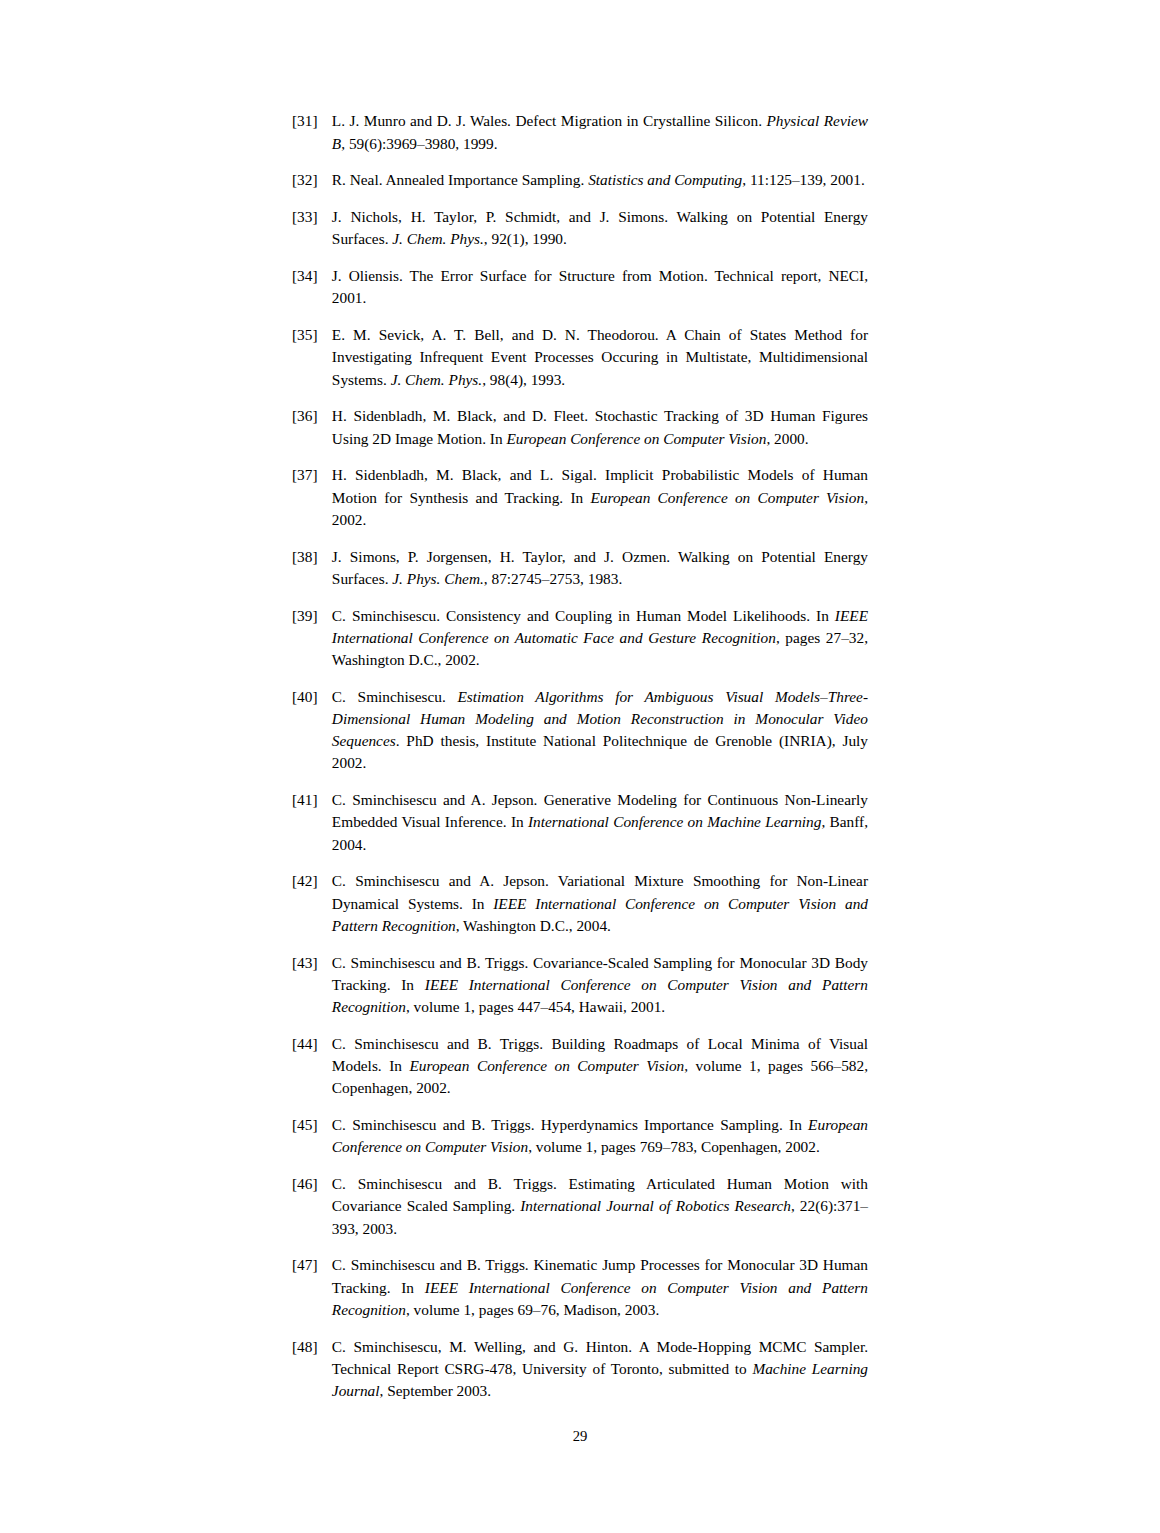[31] L. J. Munro and D. J. Wales. Defect Migration in Crystalline Silicon. Physical Review B, 59(6):3969–3980, 1999.
[32] R. Neal. Annealed Importance Sampling. Statistics and Computing, 11:125–139, 2001.
[33] J. Nichols, H. Taylor, P. Schmidt, and J. Simons. Walking on Potential Energy Surfaces. J. Chem. Phys., 92(1), 1990.
[34] J. Oliensis. The Error Surface for Structure from Motion. Technical report, NECI, 2001.
[35] E. M. Sevick, A. T. Bell, and D. N. Theodorou. A Chain of States Method for Investigating Infrequent Event Processes Occuring in Multistate, Multidimensional Systems. J. Chem. Phys., 98(4), 1993.
[36] H. Sidenbladh, M. Black, and D. Fleet. Stochastic Tracking of 3D Human Figures Using 2D Image Motion. In European Conference on Computer Vision, 2000.
[37] H. Sidenbladh, M. Black, and L. Sigal. Implicit Probabilistic Models of Human Motion for Synthesis and Tracking. In European Conference on Computer Vision, 2002.
[38] J. Simons, P. Jorgensen, H. Taylor, and J. Ozmen. Walking on Potential Energy Surfaces. J. Phys. Chem., 87:2745–2753, 1983.
[39] C. Sminchisescu. Consistency and Coupling in Human Model Likelihoods. In IEEE International Conference on Automatic Face and Gesture Recognition, pages 27–32, Washington D.C., 2002.
[40] C. Sminchisescu. Estimation Algorithms for Ambiguous Visual Models–Three-Dimensional Human Modeling and Motion Reconstruction in Monocular Video Sequences. PhD thesis, Institute National Politechnique de Grenoble (INRIA), July 2002.
[41] C. Sminchisescu and A. Jepson. Generative Modeling for Continuous Non-Linearly Embedded Visual Inference. In International Conference on Machine Learning, Banff, 2004.
[42] C. Sminchisescu and A. Jepson. Variational Mixture Smoothing for Non-Linear Dynamical Systems. In IEEE International Conference on Computer Vision and Pattern Recognition, Washington D.C., 2004.
[43] C. Sminchisescu and B. Triggs. Covariance-Scaled Sampling for Monocular 3D Body Tracking. In IEEE International Conference on Computer Vision and Pattern Recognition, volume 1, pages 447–454, Hawaii, 2001.
[44] C. Sminchisescu and B. Triggs. Building Roadmaps of Local Minima of Visual Models. In European Conference on Computer Vision, volume 1, pages 566–582, Copenhagen, 2002.
[45] C. Sminchisescu and B. Triggs. Hyperdynamics Importance Sampling. In European Conference on Computer Vision, volume 1, pages 769–783, Copenhagen, 2002.
[46] C. Sminchisescu and B. Triggs. Estimating Articulated Human Motion with Covariance Scaled Sampling. International Journal of Robotics Research, 22(6):371–393, 2003.
[47] C. Sminchisescu and B. Triggs. Kinematic Jump Processes for Monocular 3D Human Tracking. In IEEE International Conference on Computer Vision and Pattern Recognition, volume 1, pages 69–76, Madison, 2003.
[48] C. Sminchisescu, M. Welling, and G. Hinton. A Mode-Hopping MCMC Sampler. Technical Report CSRG-478, University of Toronto, submitted to Machine Learning Journal, September 2003.
29